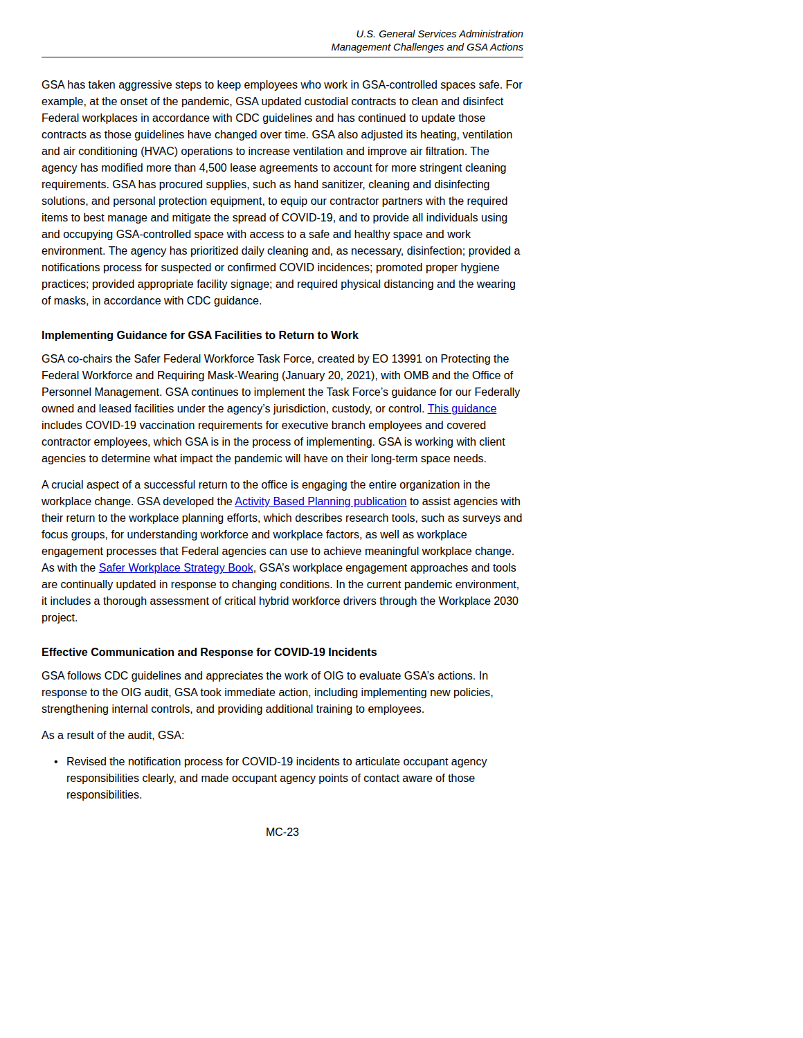U.S. General Services Administration
Management Challenges and GSA Actions
GSA has taken aggressive steps to keep employees who work in GSA-controlled spaces safe. For example, at the onset of the pandemic, GSA updated custodial contracts to clean and disinfect Federal workplaces in accordance with CDC guidelines and has continued to update those contracts as those guidelines have changed over time. GSA also adjusted its heating, ventilation and air conditioning (HVAC) operations to increase ventilation and improve air filtration. The agency has modified more than 4,500 lease agreements to account for more stringent cleaning requirements. GSA has procured supplies, such as hand sanitizer, cleaning and disinfecting solutions, and personal protection equipment, to equip our contractor partners with the required items to best manage and mitigate the spread of COVID-19, and to provide all individuals using and occupying GSA-controlled space with access to a safe and healthy space and work environment. The agency has prioritized daily cleaning and, as necessary, disinfection; provided a notifications process for suspected or confirmed COVID incidences; promoted proper hygiene practices; provided appropriate facility signage; and required physical distancing and the wearing of masks, in accordance with CDC guidance.
Implementing Guidance for GSA Facilities to Return to Work
GSA co-chairs the Safer Federal Workforce Task Force, created by EO 13991 on Protecting the Federal Workforce and Requiring Mask-Wearing (January 20, 2021), with OMB and the Office of Personnel Management. GSA continues to implement the Task Force’s guidance for our Federally owned and leased facilities under the agency’s jurisdiction, custody, or control. This guidance includes COVID-19 vaccination requirements for executive branch employees and covered contractor employees, which GSA is in the process of implementing. GSA is working with client agencies to determine what impact the pandemic will have on their long-term space needs.
A crucial aspect of a successful return to the office is engaging the entire organization in the workplace change. GSA developed the Activity Based Planning publication to assist agencies with their return to the workplace planning efforts, which describes research tools, such as surveys and focus groups, for understanding workforce and workplace factors, as well as workplace engagement processes that Federal agencies can use to achieve meaningful workplace change. As with the Safer Workplace Strategy Book, GSA’s workplace engagement approaches and tools are continually updated in response to changing conditions. In the current pandemic environment, it includes a thorough assessment of critical hybrid workforce drivers through the Workplace 2030 project.
Effective Communication and Response for COVID-19 Incidents
GSA follows CDC guidelines and appreciates the work of OIG to evaluate GSA’s actions. In response to the OIG audit, GSA took immediate action, including implementing new policies, strengthening internal controls, and providing additional training to employees.
As a result of the audit, GSA:
Revised the notification process for COVID-19 incidents to articulate occupant agency responsibilities clearly, and made occupant agency points of contact aware of those responsibilities.
MC-23